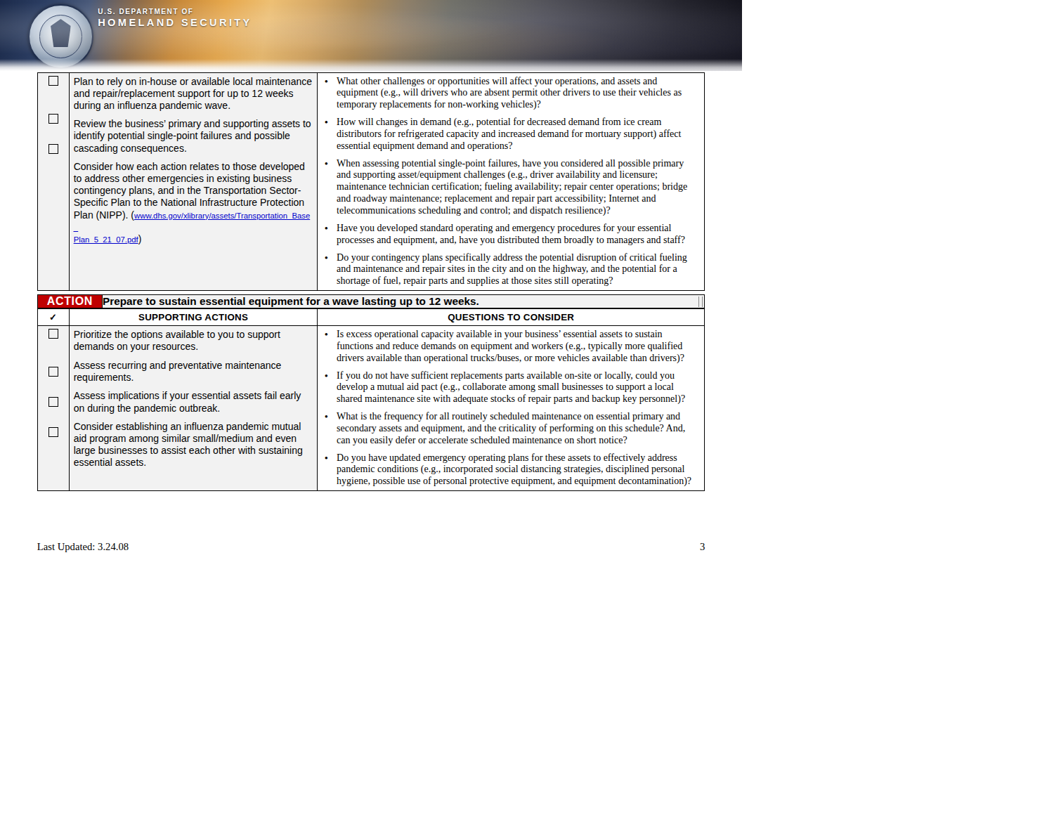U.S. DEPARTMENT OF HOMELAND SECURITY
| | Plan to rely on in-house or available local maintenance and repair/replacement support for up to 12 weeks during an influenza pandemic wave. Review the business’ primary and supporting assets to identify potential single-point failures and possible cascading consequences. Consider how each action relates to those developed to address other emergencies in existing business contingency plans, and in the Transportation Sector-Specific Plan to the National Infrastructure Protection Plan (NIPP). ( www.dhs.gov/xlibrary/assets/Transportation_Base_ Plan_5_21_07.pdf ) | What other challenges or opportunities will affect your operations, and assets and equipment (e.g., will drivers who are absent permit other drivers to use their vehicles as temporary replacements for non-working vehicles)? How will changes in demand (e.g., potential for decreased demand from ice cream distributors for refrigerated capacity and increased demand for mortuary support) affect essential equipment demand and operations? When assessing potential single-point failures, have you considered all possible primary and supporting asset/equipment challenges (e.g., driver availability and licensure; maintenance technician certification; fueling availability; repair center operations; bridge and roadway maintenance; replacement and repair part accessibility; Internet and telecommunications scheduling and control; and dispatch resilience)? Have you developed standard operating and emergency procedures for your essential processes and equipment, and, have you distributed them broadly to managers and staff? Do your contingency plans specifically address the potential disruption of critical fueling and maintenance and repair sites in the city and on the highway, and the potential for a shortage of fuel, repair parts and supplies at those sites still operating? |
| ACTION | Prepare to sustain essential equipment for a wave lasting up to 12 weeks. |
| ✓ | SUPPORTING ACTIONS | QUESTIONS TO CONSIDER |
| | Prioritize the options available to you to support demands on your resources. Assess recurring and preventative maintenance requirements. Assess implications if your essential assets fail early on during the pandemic outbreak. Consider establishing an influenza pandemic mutual aid program among similar small/medium and even large businesses to assist each other with sustaining essential assets. | Is excess operational capacity available in your business’ essential assets to sustain functions and reduce demands on equipment and workers (e.g., typically more qualified drivers available than operational trucks/buses, or more vehicles available than drivers)? If you do not have sufficient replacements parts available on-site or locally, could you develop a mutual aid pact (e.g., collaborate among small businesses to support a local shared maintenance site with adequate stocks of repair parts and backup key personnel)? What is the frequency for all routinely scheduled maintenance on essential primary and secondary assets and equipment, and the criticality of performing on this schedule? And, can you easily defer or accelerate scheduled maintenance on short notice? Do you have updated emergency operating plans for these assets to effectively address pandemic conditions (e.g., incorporated social distancing strategies, disciplined personal hygiene, possible use of personal protective equipment, and equipment decontamination)? |
Last Updated: 3.24.08
3